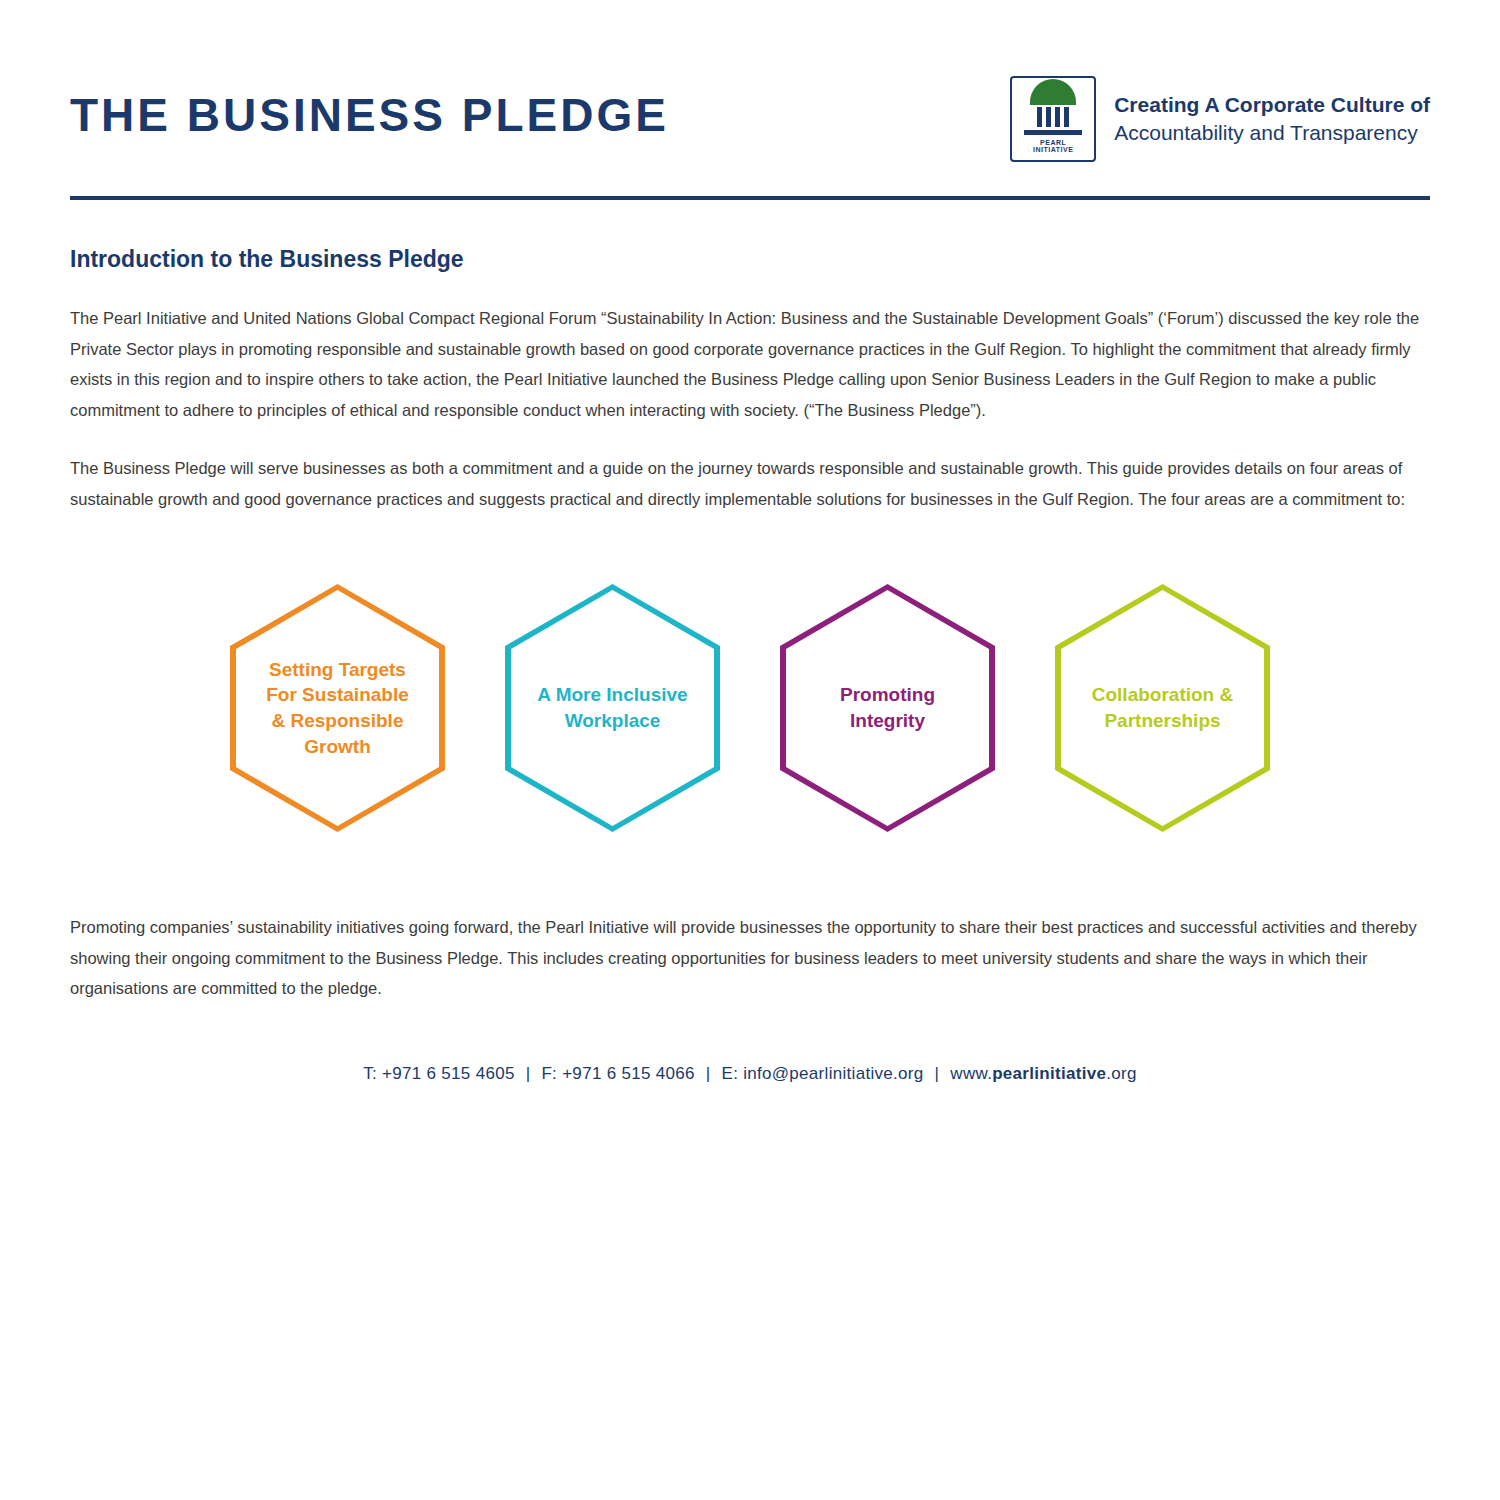THE BUSINESS PLEDGE
PEARL
INITIATIVE
Creating A Corporate Culture of
Accountability and Transparency
Introduction to the Business Pledge
The Pearl Initiative and United Nations Global Compact Regional Forum “Sustainability In Action: Business and the Sustainable Development Goals” (‘Forum’) discussed the key role the Private Sector plays in promoting responsible and sustainable growth based on good corporate governance practices in the Gulf Region. To highlight the commitment that already firmly exists in this region and to inspire others to take action, the Pearl Initiative launched the Business Pledge calling upon Senior Business Leaders in the Gulf Region to make a public commitment to adhere to principles of ethical and responsible conduct when interacting with society. (“The Business Pledge”).
The Business Pledge will serve businesses as both a commitment and a guide on the journey towards responsible and sustainable growth. This guide provides details on four areas of sustainable growth and good governance practices and suggests practical and directly implementable solutions for businesses in the Gulf Region. The four areas are a commitment to:
Setting Targets For Sustainable & Responsible Growth
A More Inclusive Workplace
Promoting Integrity
Collaboration & Partnerships
Promoting companies’ sustainability initiatives going forward, the Pearl Initiative will provide businesses the opportunity to share their best practices and successful activities and thereby showing their ongoing commitment to the Business Pledge. This includes creating opportunities for business leaders to meet university students and share the ways in which their organisations are committed to the pledge.
T: +971 6 515 4605 | F: +971 6 515 4066 | E: info@pearlinitiative.org | www.pearlinitiative.org